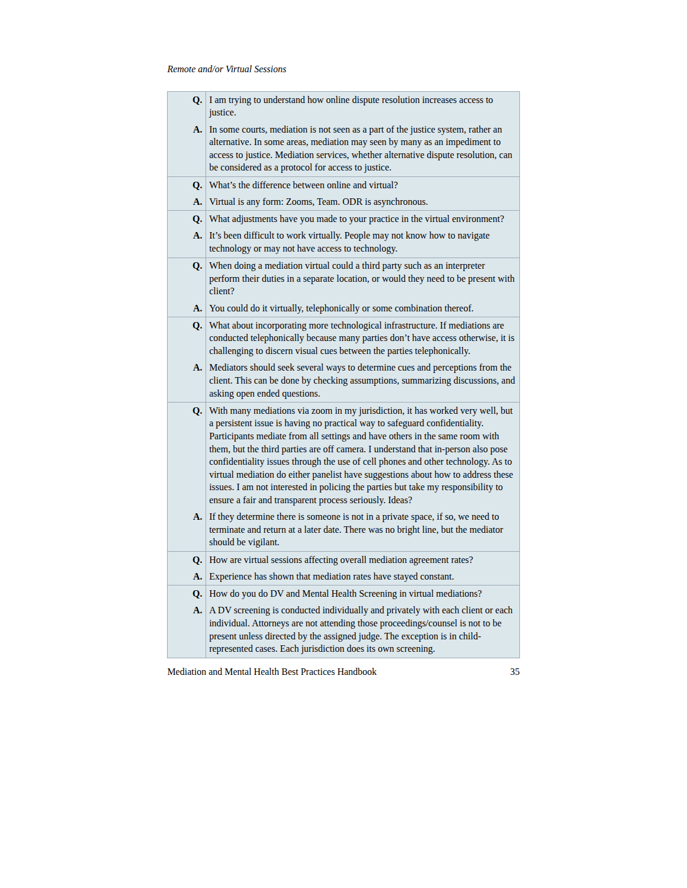Remote and/or Virtual Sessions
| Q. | I am trying to understand how online dispute resolution increases access to justice. |
| A. | In some courts, mediation is not seen as a part of the justice system, rather an alternative. In some areas, mediation may seen by many as an impediment to access to justice. Mediation services, whether alternative dispute resolution, can be considered as a protocol for access to justice. |
| Q. | What’s the difference between online and virtual? |
| A. | Virtual is any form: Zooms, Team. ODR is asynchronous. |
| Q. | What adjustments have you made to your practice in the virtual environment? |
| A. | It’s been difficult to work virtually. People may not know how to navigate technology or may not have access to technology. |
| Q. | When doing a mediation virtual could a third party such as an interpreter perform their duties in a separate location, or would they need to be present with client? |
| A. | You could do it virtually, telephonically or some combination thereof. |
| Q. | What about incorporating more technological infrastructure. If mediations are conducted telephonically because many parties don’t have access otherwise, it is challenging to discern visual cues between the parties telephonically. |
| A. | Mediators should seek several ways to determine cues and perceptions from the client. This can be done by checking assumptions, summarizing discussions, and asking open ended questions. |
| Q. | With many mediations via zoom in my jurisdiction, it has worked very well, but a persistent issue is having no practical way to safeguard confidentiality. Participants mediate from all settings and have others in the same room with them, but the third parties are off camera. I understand that in-person also pose confidentiality issues through the use of cell phones and other technology. As to virtual mediation do either panelist have suggestions about how to address these issues. I am not interested in policing the parties but take my responsibility to ensure a fair and transparent process seriously. Ideas? |
| A. | If they determine there is someone is not in a private space, if so, we need to terminate and return at a later date. There was no bright line, but the mediator should be vigilant. |
| Q. | How are virtual sessions affecting overall mediation agreement rates? |
| A. | Experience has shown that mediation rates have stayed constant. |
| Q. | How do you do DV and Mental Health Screening in virtual mediations? |
| A. | A DV screening is conducted individually and privately with each client or each individual. Attorneys are not attending those proceedings/counsel is not to be present unless directed by the assigned judge. The exception is in child-represented cases. Each jurisdiction does its own screening. |
Mediation and Mental Health Best Practices Handbook 35